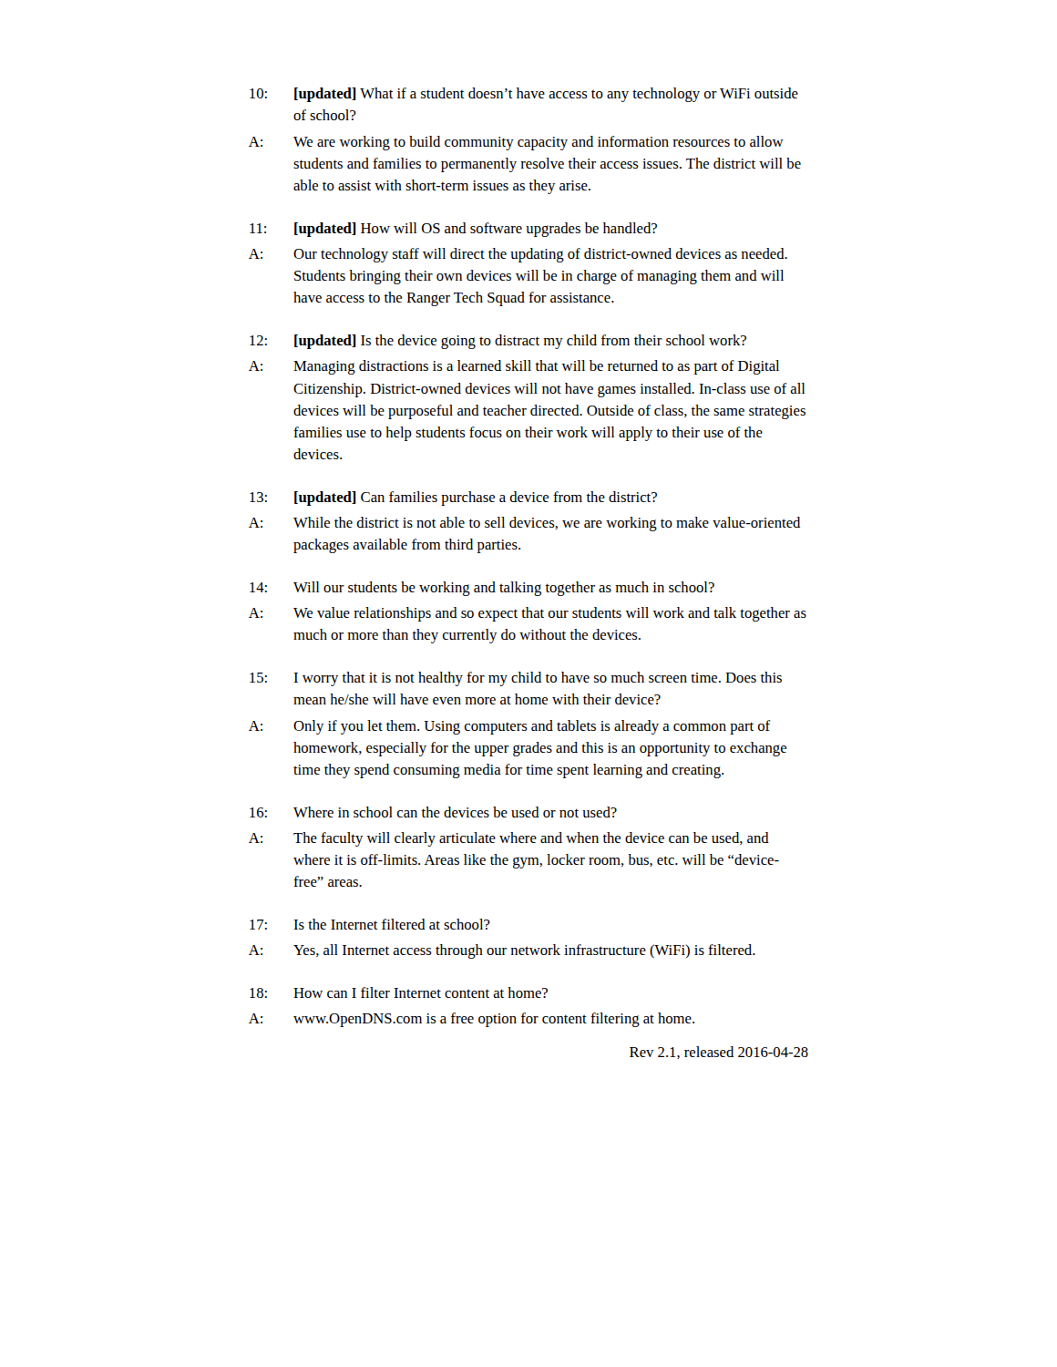10:
[updated] What if a student doesn’t have access to any technology or WiFi outside of school?
A:
We are working to build community capacity and information resources to allow students and families to permanently resolve their access issues. The district will be able to assist with short-term issues as they arise.
11:
[updated] How will OS and software upgrades be handled?
A:
Our technology staff will direct the updating of district-owned devices as needed. Students bringing their own devices will be in charge of managing them and will have access to the Ranger Tech Squad for assistance.
12:
[updated] Is the device going to distract my child from their school work?
A:
Managing distractions is a learned skill that will be returned to as part of Digital Citizenship. District-owned devices will not have games installed. In-class use of all devices will be purposeful and teacher directed. Outside of class, the same strategies families use to help students focus on their work will apply to their use of the devices.
13:
[updated] Can families purchase a device from the district?
A:
While the district is not able to sell devices, we are working to make value-oriented packages available from third parties.
14:
Will our students be working and talking together as much in school?
A:
We value relationships and so expect that our students will work and talk together as much or more than they currently do without the devices.
15:
I worry that it is not healthy for my child to have so much screen time. Does this mean he/she will have even more at home with their device?
A:
Only if you let them. Using computers and tablets is already a common part of homework, especially for the upper grades and this is an opportunity to exchange time they spend consuming media for time spent learning and creating.
16:
Where in school can the devices be used or not used?
A:
The faculty will clearly articulate where and when the device can be used, and where it is off-limits. Areas like the gym, locker room, bus, etc. will be “device-free” areas.
17:
Is the Internet filtered at school?
A:
Yes, all Internet access through our network infrastructure (WiFi) is filtered.
18:
How can I filter Internet content at home?
A:
www.OpenDNS.com is a free option for content filtering at home.
Rev 2.1, released 2016-04-28